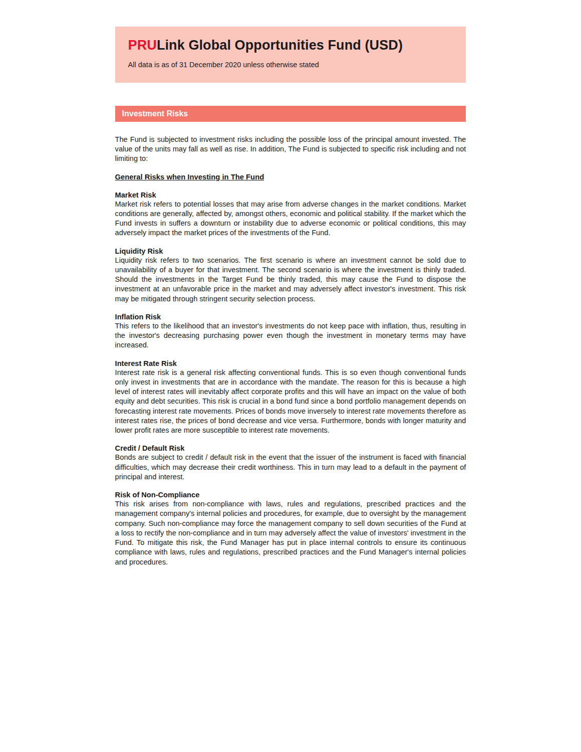PRULink Global Opportunities Fund (USD)
All data is as of 31 December 2020 unless otherwise stated
Investment Risks
The Fund is subjected to investment risks including the possible loss of the principal amount invested. The value of the units may fall as well as rise. In addition, The Fund is subjected to specific risk including and not limiting to:
General Risks when Investing in The Fund
Market Risk
Market risk refers to potential losses that may arise from adverse changes in the market conditions. Market conditions are generally, affected by, amongst others, economic and political stability. If the market which the Fund invests in suffers a downturn or instability due to adverse economic or political conditions, this may adversely impact the market prices of the investments of the Fund.
Liquidity Risk
Liquidity risk refers to two scenarios. The first scenario is where an investment cannot be sold due to unavailability of a buyer for that investment. The second scenario is where the investment is thinly traded. Should the investments in the Target Fund be thinly traded, this may cause the Fund to dispose the investment at an unfavorable price in the market and may adversely affect investor's investment. This risk may be mitigated through stringent security selection process.
Inflation Risk
This refers to the likelihood that an investor's investments do not keep pace with inflation, thus, resulting in the investor's decreasing purchasing power even though the investment in monetary terms may have increased.
Interest Rate Risk
Interest rate risk is a general risk affecting conventional funds. This is so even though conventional funds only invest in investments that are in accordance with the mandate. The reason for this is because a high level of interest rates will inevitably affect corporate profits and this will have an impact on the value of both equity and debt securities. This risk is crucial in a bond fund since a bond portfolio management depends on forecasting interest rate movements. Prices of bonds move inversely to interest rate movements therefore as interest rates rise, the prices of bond decrease and vice versa. Furthermore, bonds with longer maturity and lower profit rates are more susceptible to interest rate movements.
Credit / Default Risk
Bonds are subject to credit / default risk in the event that the issuer of the instrument is faced with financial difficulties, which may decrease their credit worthiness. This in turn may lead to a default in the payment of principal and interest.
Risk of Non-Compliance
This risk arises from non-compliance with laws, rules and regulations, prescribed practices and the management company's internal policies and procedures, for example, due to oversight by the management company. Such non-compliance may force the management company to sell down securities of the Fund at a loss to rectify the non-compliance and in turn may adversely affect the value of investors' investment in the Fund. To mitigate this risk, the Fund Manager has put in place internal controls to ensure its continuous compliance with laws, rules and regulations, prescribed practices and the Fund Manager's internal policies and procedures.